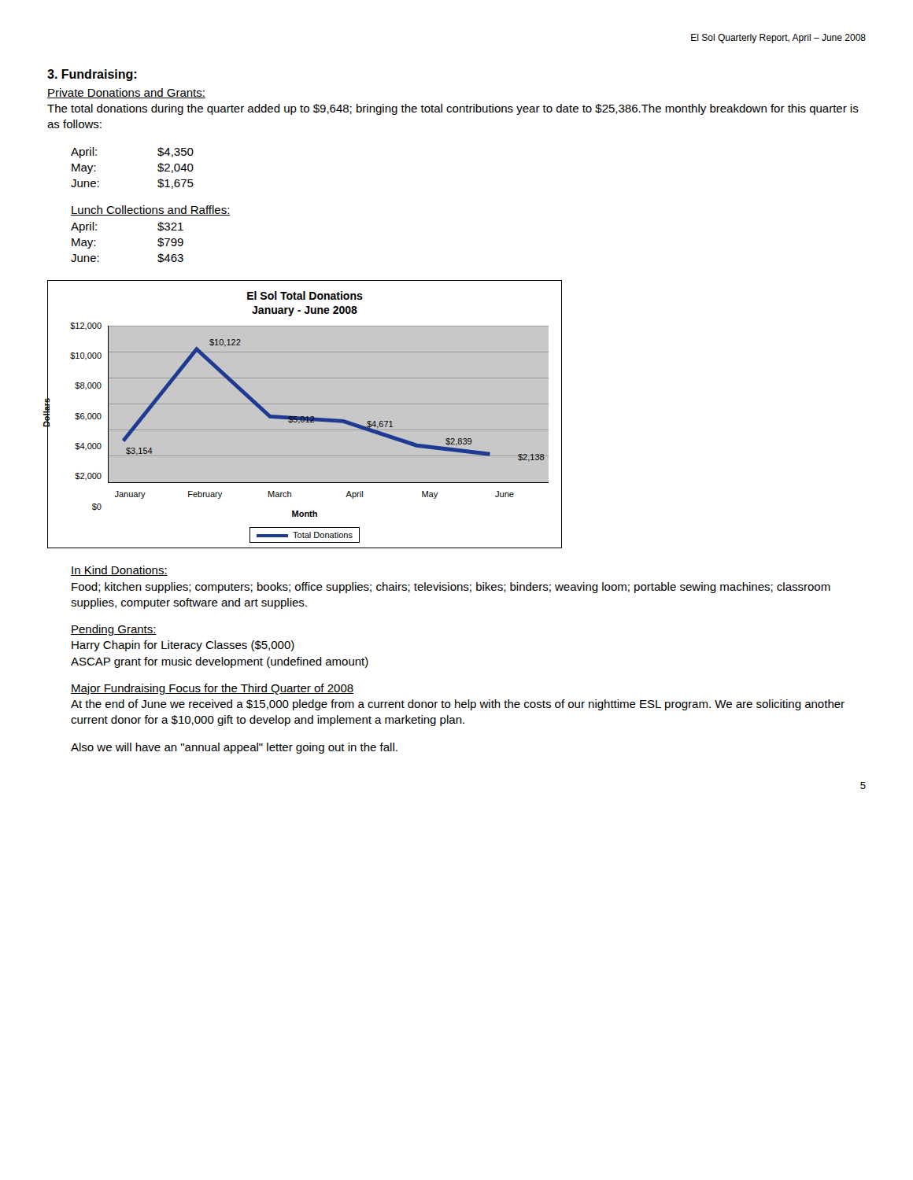El Sol Quarterly Report, April – June 2008
3. Fundraising:
Private Donations and Grants:
The total donations during the quarter added up to $9,648; bringing the total contributions year to date to $25,386.The monthly breakdown for this quarter is as follows:
| April: | $4,350 |
| May: | $2,040 |
| June: | $1,675 |
Lunch Collections and Raffles:
| April: | $321 |
| May: | $799 |
| June: | $463 |
El Sol Total Donations
January - June 2008
Dollars
$12,000
$10,000
$8,000
$6,000
$4,000
$2,000
$0
$3,154
$10,122
$5,012
$4,671
$2,839
$2,138
January
February
March
April
May
June
Month
Total Donations
In Kind Donations:
Food; kitchen supplies; computers; books; office supplies; chairs; televisions; bikes; binders; weaving loom; portable sewing machines; classroom supplies, computer software and art supplies.
Pending Grants:
Harry Chapin for Literacy Classes ($5,000)
ASCAP grant for music development (undefined amount)
Major Fundraising Focus for the Third Quarter of 2008
At the end of June we received a $15,000 pledge from a current donor to help with the costs of our nighttime ESL program. We are soliciting another current donor for a $10,000 gift to develop and implement a marketing plan.
Also we will have an "annual appeal" letter going out in the fall.
5